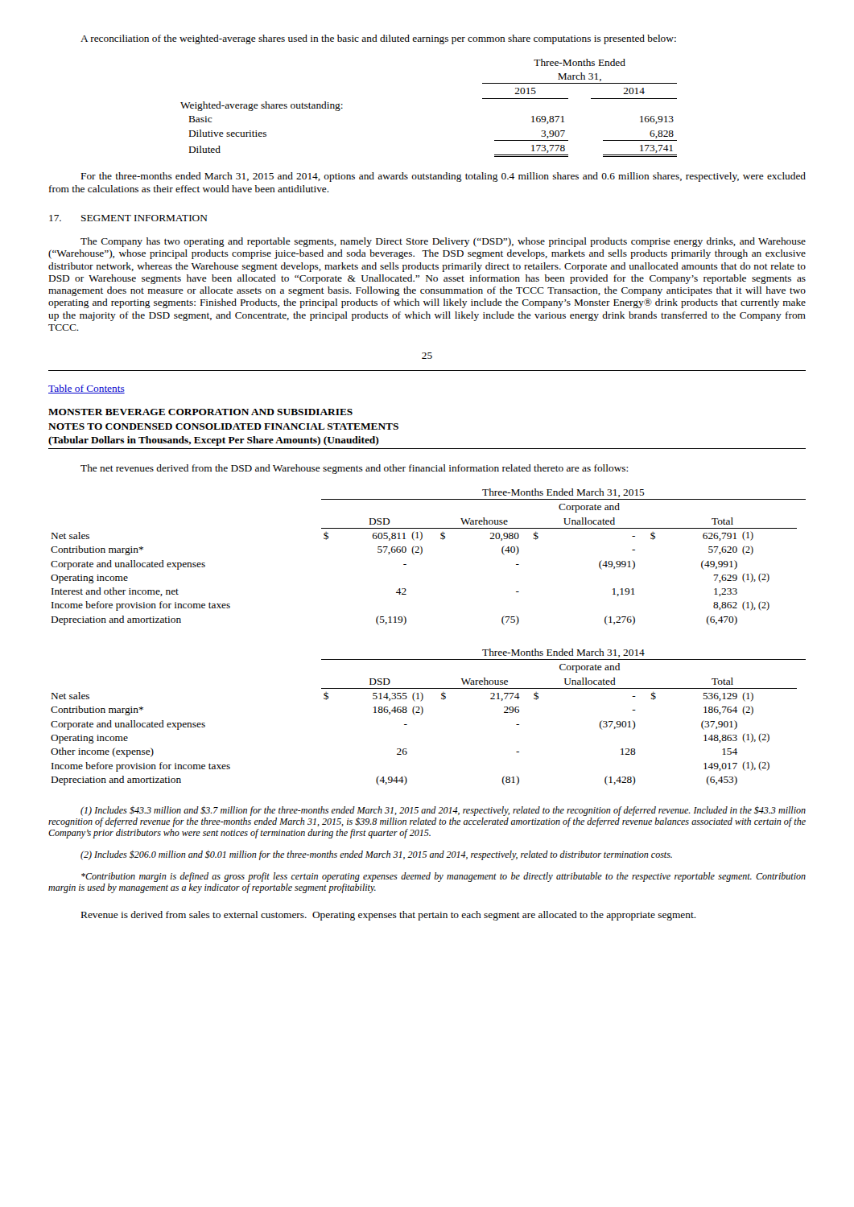A reconciliation of the weighted-average shares used in the basic and diluted earnings per common share computations is presented below:
| | Three-Months Ended |
| | March 31, |
| | 2015 | | 2014 |
| Weighted-average shares outstanding: | | | | | |
| Basic | | 169,871 | | | 166,913 |
| Dilutive securities | | 3,907 | | | 6,828 |
| Diluted | | 173,778 | | | 173,741 |
For the three-months ended March 31, 2015 and 2014, options and awards outstanding totaling 0.4 million shares and 0.6 million shares, respectively, were excluded from the calculations as their effect would have been antidilutive.
17. SEGMENT INFORMATION
The Company has two operating and reportable segments, namely Direct Store Delivery (“DSD”), whose principal products comprise energy drinks, and Warehouse (“Warehouse”), whose principal products comprise juice-based and soda beverages. The DSD segment develops, markets and sells products primarily through an exclusive distributor network, whereas the Warehouse segment develops, markets and sells products primarily direct to retailers. Corporate and unallocated amounts that do not relate to DSD or Warehouse segments have been allocated to “Corporate & Unallocated.” No asset information has been provided for the Company’s reportable segments as management does not measure or allocate assets on a segment basis. Following the consummation of the TCCC Transaction, the Company anticipates that it will have two operating and reporting segments: Finished Products, the principal products of which will likely include the Company’s Monster Energy® drink products that currently make up the majority of the DSD segment, and Concentrate, the principal products of which will likely include the various energy drink brands transferred to the Company from TCCC.
25
Table of Contents
MONSTER BEVERAGE CORPORATION AND SUBSIDIARIES
NOTES TO CONDENSED CONSOLIDATED FINANCIAL STATEMENTS
(Tabular Dollars in Thousands, Except Per Share Amounts) (Unaudited)
The net revenues derived from the DSD and Warehouse segments and other financial information related thereto are as follows:
| | Three-Months Ended March 31, 2015 |
| | | | Corporate and | | |
| | DSD | Warehouse | Unallocated | Total | |
| Net sales | $ | 605,811 | (1) | $ | 20,980 | | $ | - | | $ | 626,791 | (1) | |
| Contribution margin* | | 57,660 | (2) | | (40) | | | - | | | 57,620 | (2) | |
| Corporate and unallocated expenses | | - | | | - | | | (49,991) | | | (49,991) | | |
| Operating income | | | | | | | | | | | 7,629 | (1), (2) | |
| Interest and other income, net | | 42 | | | - | | | 1,191 | | | 1,233 | | |
| Income before provision for income taxes | | | | | | | | | | | 8,862 | (1), (2) | |
| Depreciation and amortization | | (5,119) | | | (75) | | | (1,276) | | | (6,470) | | |
| | Three-Months Ended March 31, 2014 |
| | | | Corporate and | | |
| | DSD | Warehouse | Unallocated | Total | |
| Net sales | $ | 514,355 | (1) | $ | 21,774 | | $ | - | | $ | 536,129 | (1) | |
| Contribution margin* | | 186,468 | (2) | | 296 | | | - | | | 186,764 | (2) | |
| Corporate and unallocated expenses | | - | | | - | | | (37,901) | | | (37,901) | | |
| Operating income | | | | | | | | | | | 148,863 | (1), (2) | |
| Other income (expense) | | 26 | | | - | | | 128 | | | 154 | | |
| Income before provision for income taxes | | | | | | | | | | | 149,017 | (1), (2) | |
| Depreciation and amortization | | (4,944) | | | (81) | | | (1,428) | | | (6,453) | | |
(1) Includes $43.3 million and $3.7 million for the three-months ended March 31, 2015 and 2014, respectively, related to the recognition of deferred revenue. Included in the $43.3 million recognition of deferred revenue for the three-months ended March 31, 2015, is $39.8 million related to the accelerated amortization of the deferred revenue balances associated with certain of the Company’s prior distributors who were sent notices of termination during the first quarter of 2015.
(2) Includes $206.0 million and $0.01 million for the three-months ended March 31, 2015 and 2014, respectively, related to distributor termination costs.
*Contribution margin is defined as gross profit less certain operating expenses deemed by management to be directly attributable to the respective reportable segment. Contribution margin is used by management as a key indicator of reportable segment profitability.
Revenue is derived from sales to external customers. Operating expenses that pertain to each segment are allocated to the appropriate segment.